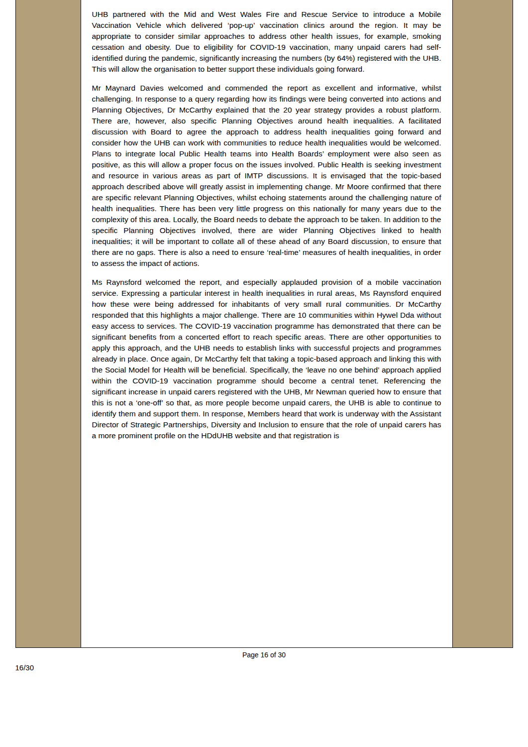UHB partnered with the Mid and West Wales Fire and Rescue Service to introduce a Mobile Vaccination Vehicle which delivered ‘pop-up’ vaccination clinics around the region. It may be appropriate to consider similar approaches to address other health issues, for example, smoking cessation and obesity. Due to eligibility for COVID-19 vaccination, many unpaid carers had self-identified during the pandemic, significantly increasing the numbers (by 64%) registered with the UHB. This will allow the organisation to better support these individuals going forward.
Mr Maynard Davies welcomed and commended the report as excellent and informative, whilst challenging. In response to a query regarding how its findings were being converted into actions and Planning Objectives, Dr McCarthy explained that the 20 year strategy provides a robust platform. There are, however, also specific Planning Objectives around health inequalities. A facilitated discussion with Board to agree the approach to address health inequalities going forward and consider how the UHB can work with communities to reduce health inequalities would be welcomed. Plans to integrate local Public Health teams into Health Boards’ employment were also seen as positive, as this will allow a proper focus on the issues involved. Public Health is seeking investment and resource in various areas as part of IMTP discussions. It is envisaged that the topic-based approach described above will greatly assist in implementing change. Mr Moore confirmed that there are specific relevant Planning Objectives, whilst echoing statements around the challenging nature of health inequalities. There has been very little progress on this nationally for many years due to the complexity of this area. Locally, the Board needs to debate the approach to be taken. In addition to the specific Planning Objectives involved, there are wider Planning Objectives linked to health inequalities; it will be important to collate all of these ahead of any Board discussion, to ensure that there are no gaps. There is also a need to ensure ‘real-time’ measures of health inequalities, in order to assess the impact of actions.
Ms Raynsford welcomed the report, and especially applauded provision of a mobile vaccination service. Expressing a particular interest in health inequalities in rural areas, Ms Raynsford enquired how these were being addressed for inhabitants of very small rural communities. Dr McCarthy responded that this highlights a major challenge. There are 10 communities within Hywel Dda without easy access to services. The COVID-19 vaccination programme has demonstrated that there can be significant benefits from a concerted effort to reach specific areas. There are other opportunities to apply this approach, and the UHB needs to establish links with successful projects and programmes already in place. Once again, Dr McCarthy felt that taking a topic-based approach and linking this with the Social Model for Health will be beneficial. Specifically, the ‘leave no one behind’ approach applied within the COVID-19 vaccination programme should become a central tenet. Referencing the significant increase in unpaid carers registered with the UHB, Mr Newman queried how to ensure that this is not a ‘one-off’ so that, as more people become unpaid carers, the UHB is able to continue to identify them and support them. In response, Members heard that work is underway with the Assistant Director of Strategic Partnerships, Diversity and Inclusion to ensure that the role of unpaid carers has a more prominent profile on the HDdUHB website and that registration is
Page 16 of 30
16/30